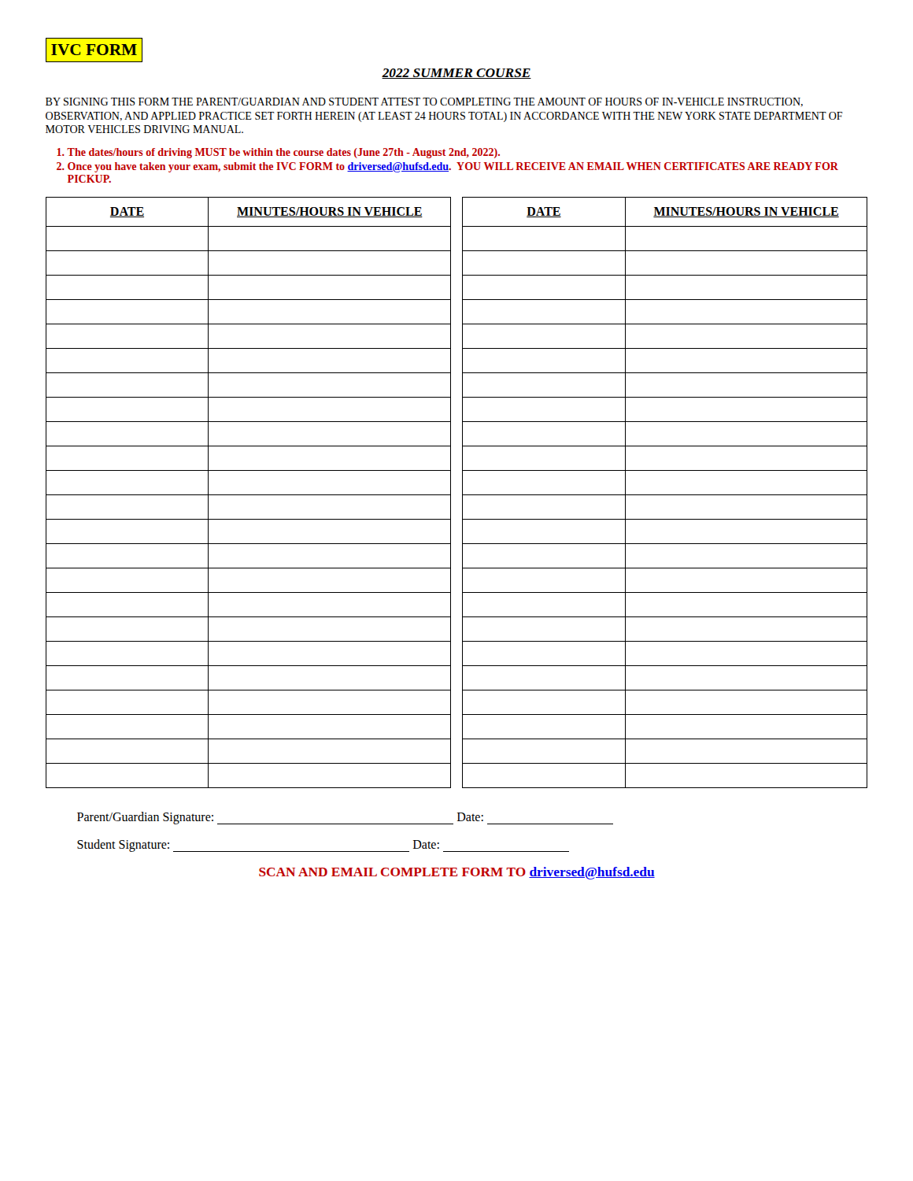IVC FORM
2022 SUMMER COURSE
By signing this form the parent/guardian and student attest to completing the amount of hours of in-vehicle instruction, observation, and applied practice set forth herein (at least 24 hours total) in accordance with the New York State Department of Motor Vehicles driving manual.
The dates/hours of driving MUST be within the course dates (June 27th - August 2nd, 2022).
Once you have taken your exam, submit the IVC FORM to driversed@hufsd.edu. YOU WILL RECEIVE AN EMAIL WHEN CERTIFICATES ARE READY FOR PICKUP.
| DATE | MINUTES/HOURS IN VEHICLE |
| --- | --- |
| DATE | MINUTES/HOURS IN VEHICLE |
| --- | --- |
Parent/Guardian Signature: Date:
Student Signature: Date:
SCAN AND EMAIL COMPLETE FORM TO driversed@hufsd.edu